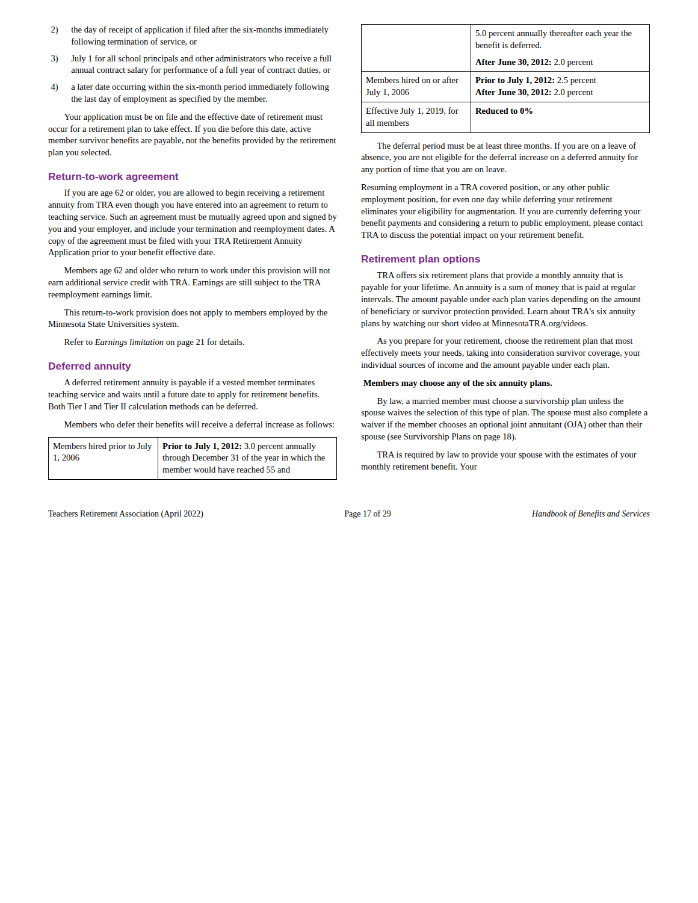the day of receipt of application if filed after the six-months immediately following termination of service, or
July 1 for all school principals and other administrators who receive a full annual contract salary for performance of a full year of contract duties, or
a later date occurring within the six-month period immediately following the last day of employment as specified by the member.
Your application must be on file and the effective date of retirement must occur for a retirement plan to take effect. If you die before this date, active member survivor benefits are payable, not the benefits provided by the retirement plan you selected.
Return-to-work agreement
If you are age 62 or older, you are allowed to begin receiving a retirement annuity from TRA even though you have entered into an agreement to return to teaching service. Such an agreement must be mutually agreed upon and signed by you and your employer, and include your termination and reemployment dates. A copy of the agreement must be filed with your TRA Retirement Annuity Application prior to your benefit effective date.
Members age 62 and older who return to work under this provision will not earn additional service credit with TRA. Earnings are still subject to the TRA reemployment earnings limit.
This return-to-work provision does not apply to members employed by the Minnesota State Universities system.
Refer to Earnings limitation on page 21 for details.
Deferred annuity
A deferred retirement annuity is payable if a vested member terminates teaching service and waits until a future date to apply for retirement benefits. Both Tier I and Tier II calculation methods can be deferred.
Members who defer their benefits will receive a deferral increase as follows:
| Members hired prior to July 1, 2006 | Prior to July 1, 2012: 3.0 percent annually through December 31 of the year in which the member would have reached 55 and |
| | 5.0 percent annually thereafter each year the benefit is deferred. After June 30, 2012: 2.0 percent |
| Members hired on or after July 1, 2006 | Prior to July 1, 2012: 2.5 percent After June 30, 2012: 2.0 percent |
| Effective July 1, 2019, for all members | Reduced to 0% |
The deferral period must be at least three months. If you are on a leave of absence, you are not eligible for the deferral increase on a deferred annuity for any portion of time that you are on leave.
Resuming employment in a TRA covered position, or any other public employment position, for even one day while deferring your retirement eliminates your eligibility for augmentation. If you are currently deferring your benefit payments and considering a return to public employment, please contact TRA to discuss the potential impact on your retirement benefit.
Retirement plan options
TRA offers six retirement plans that provide a monthly annuity that is payable for your lifetime. An annuity is a sum of money that is paid at regular intervals. The amount payable under each plan varies depending on the amount of beneficiary or survivor protection provided. Learn about TRA's six annuity plans by watching our short video at MinnesotaTRA.org/videos.
As you prepare for your retirement, choose the retirement plan that most effectively meets your needs, taking into consideration survivor coverage, your individual sources of income and the amount payable under each plan.
Members may choose any of the six annuity plans.
By law, a married member must choose a survivorship plan unless the spouse waives the selection of this type of plan. The spouse must also complete a waiver if the member chooses an optional joint annuitant (OJA) other than their spouse (see Survivorship Plans on page 18).
TRA is required by law to provide your spouse with the estimates of your monthly retirement benefit. Your
Teachers Retirement Association (April 2022)
Page 17 of 29
Handbook of Benefits and Services